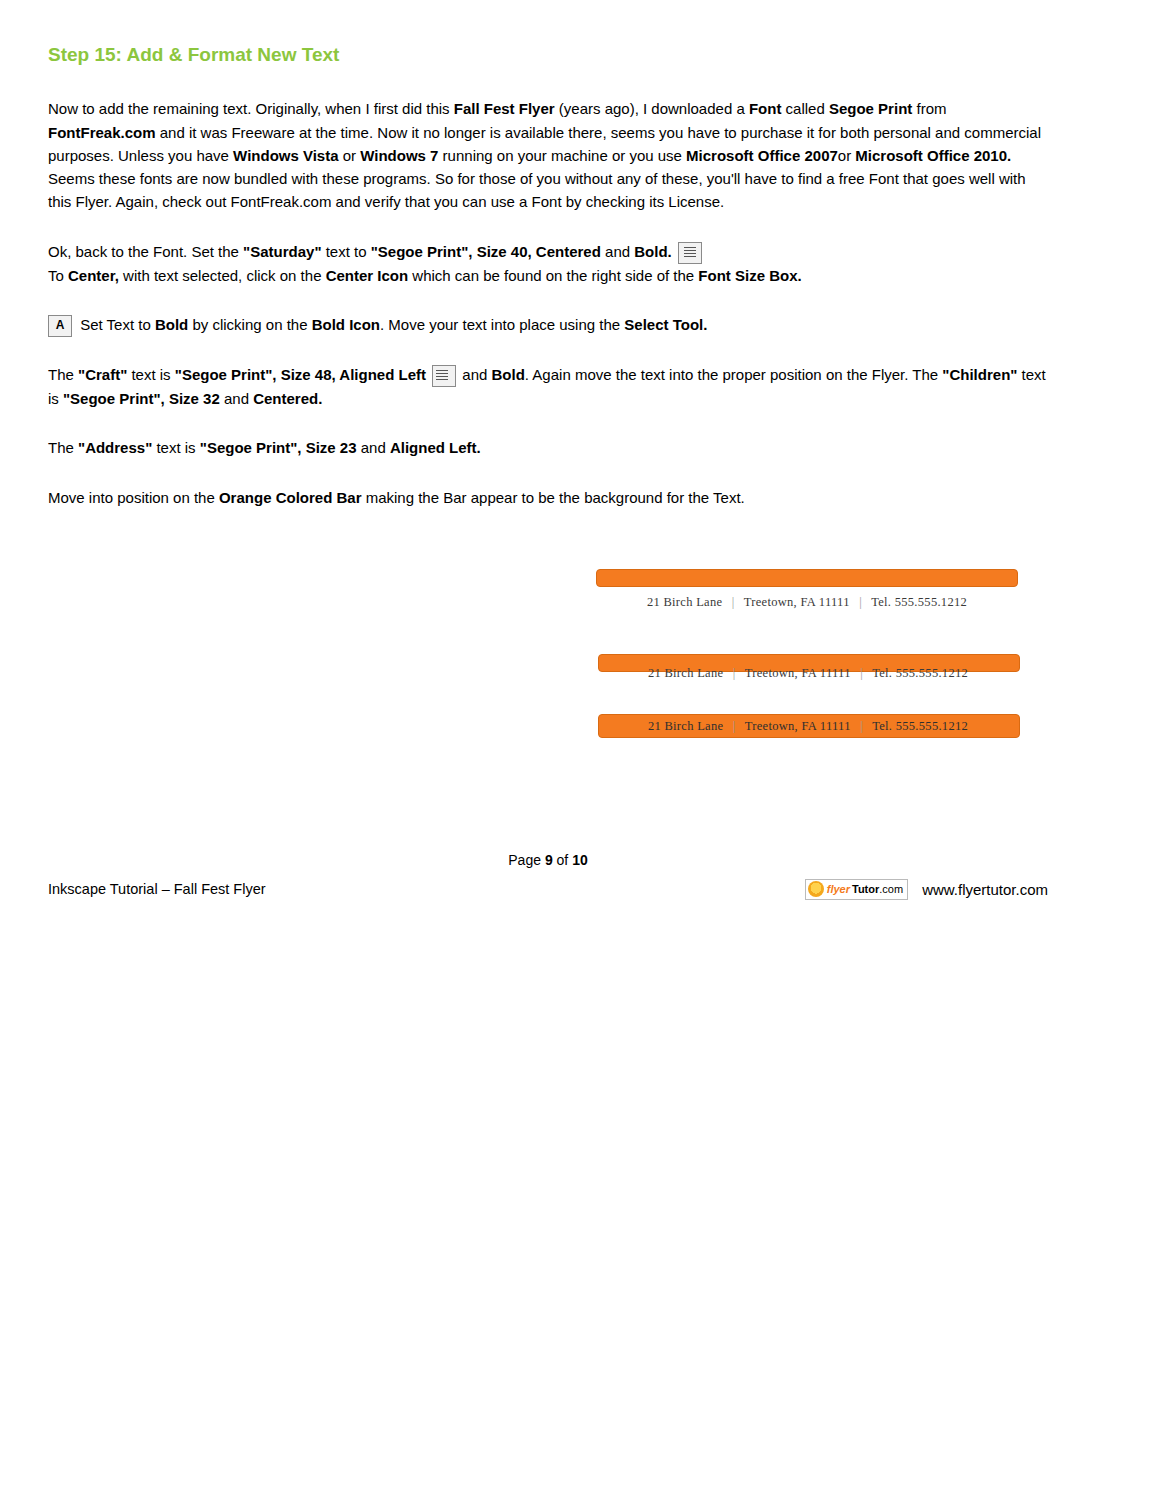Step 15: Add & Format New Text
Now to add the remaining text. Originally, when I first did this Fall Fest Flyer (years ago), I downloaded a Font called Segoe Print from FontFreak.com and it was Freeware at the time. Now it no longer is available there, seems you have to purchase it for both personal and commercial purposes. Unless you have Windows Vista or Windows 7 running on your machine or you use Microsoft Office 2007or Microsoft Office 2010. Seems these fonts are now bundled with these programs. So for those of you without any of these, you'll have to find a free Font that goes well with this Flyer. Again, check out FontFreak.com and verify that you can use a Font by checking its License.
Ok, back to the Font. Set the "Saturday" text to "Segoe Print", Size 40, Centered and Bold.
To Center, with text selected, click on the Center Icon which can be found on the right side of the Font Size Box.
A Set Text to Bold by clicking on the Bold Icon. Move your text into place using the Select Tool.
The "Craft" text is "Segoe Print", Size 48, Aligned Left and Bold. Again move the text into the proper position on the Flyer. The "Children" text is "Segoe Print", Size 32 and Centered.
The "Address" text is "Segoe Print", Size 23 and Aligned Left.
Move into position on the Orange Colored Bar making the Bar appear to be the background for the Text.
21 Birch Lane | Treetown, FA 11111 | Tel. 555.555.1212
21 Birch Lane | Treetown, FA 11111 | Tel. 555.555.1212
21 Birch Lane | Treetown, FA 11111 | Tel. 555.555.1212
Page 9 of 10
Inkscape Tutorial – Fall Fest Flyer
flyer Tutor.com www.flyertutor.com